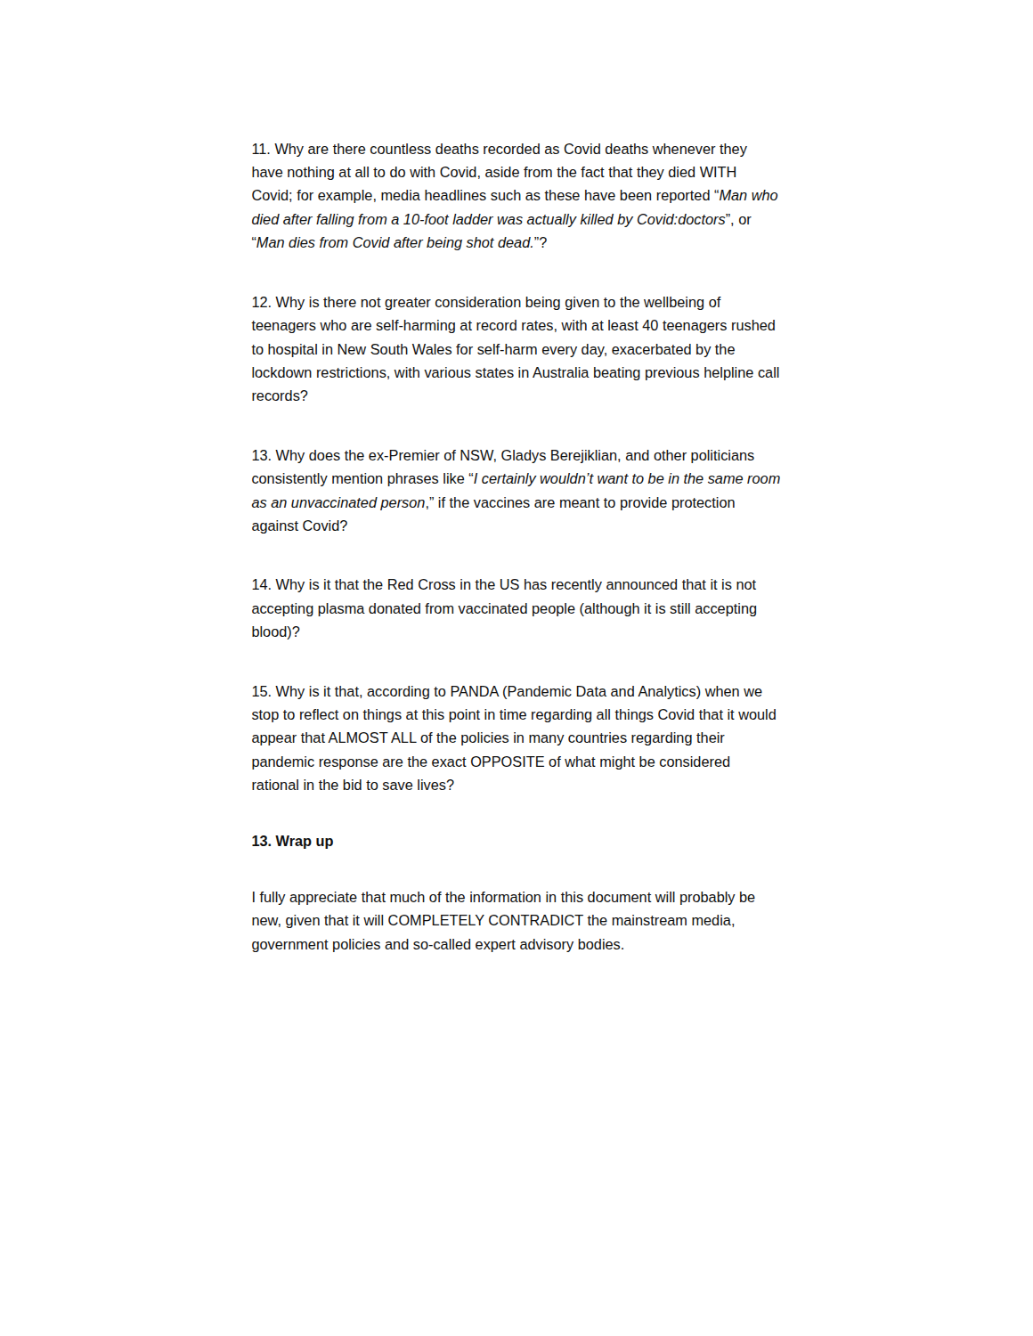11. Why are there countless deaths recorded as Covid deaths whenever they have nothing at all to do with Covid, aside from the fact that they died WITH Covid; for example, media headlines such as these have been reported “Man who died after falling from a 10-foot ladder was actually killed by Covid:doctors”, or “Man dies from Covid after being shot dead.”?
12. Why is there not greater consideration being given to the wellbeing of teenagers who are self-harming at record rates, with at least 40 teenagers rushed to hospital in New South Wales for self-harm every day, exacerbated by the lockdown restrictions, with various states in Australia beating previous helpline call records?
13. Why does the ex-Premier of NSW, Gladys Berejiklian, and other politicians consistently mention phrases like “I certainly wouldn’t want to be in the same room as an unvaccinated person,” if the vaccines are meant to provide protection against Covid?
14. Why is it that the Red Cross in the US has recently announced that it is not accepting plasma donated from vaccinated people (although it is still accepting blood)?
15. Why is it that, according to PANDA (Pandemic Data and Analytics) when we stop to reflect on things at this point in time regarding all things Covid that it would appear that ALMOST ALL of the policies in many countries regarding their pandemic response are the exact OPPOSITE of what might be considered rational in the bid to save lives?
13. Wrap up
I fully appreciate that much of the information in this document will probably be new, given that it will COMPLETELY CONTRADICT the mainstream media, government policies and so-called expert advisory bodies.